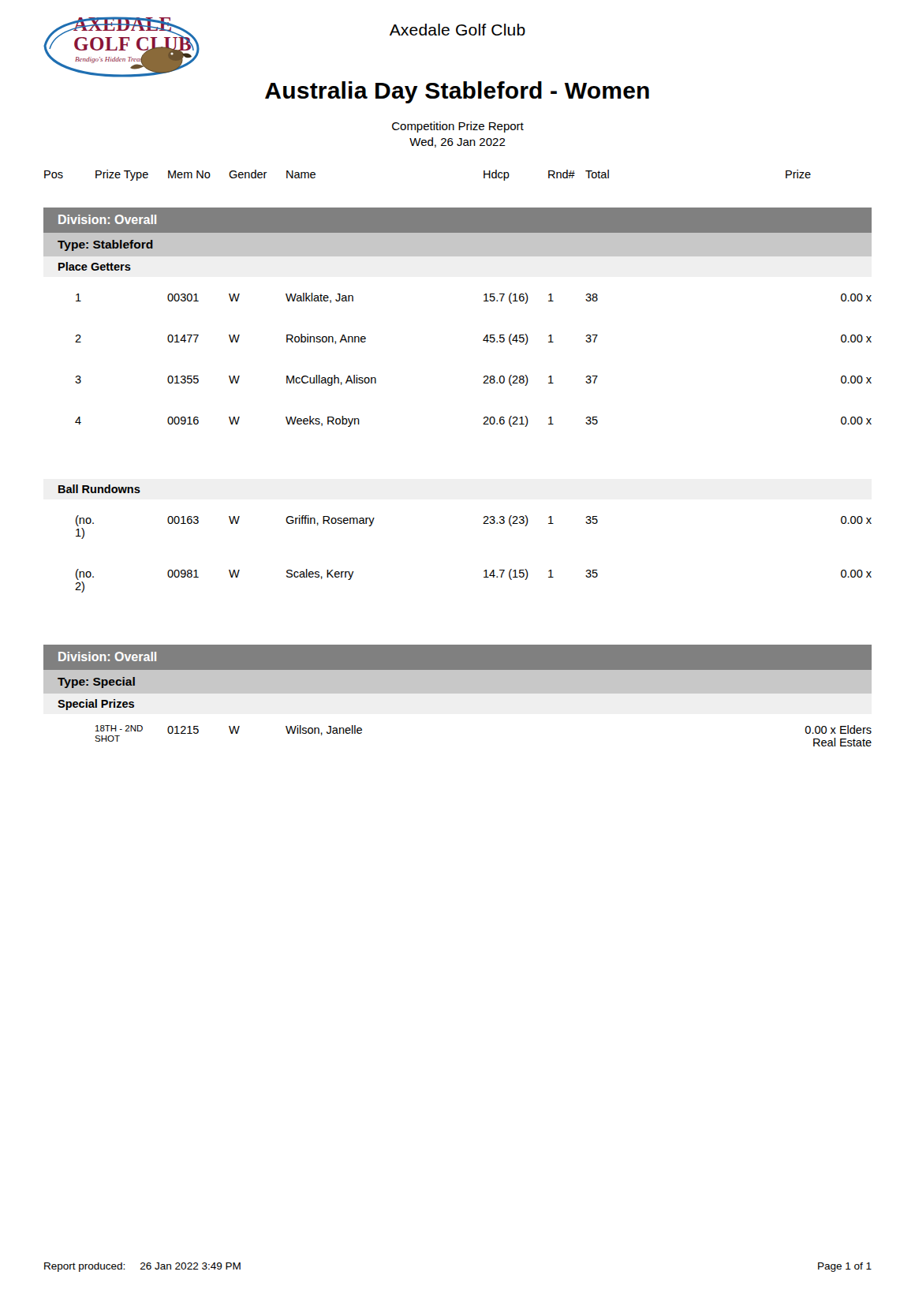AXEDALE
GOLF CLUB
Bendigo's Hidden Treasure
Axedale Golf Club
Australia Day Stableford - Women
Competition Prize Report
Wed, 26 Jan 2022
| Pos | Prize Type | Mem No | Gender | Name | Hdcp | Rnd# | Total | | Prize |
| --- | --- | --- | --- | --- | --- | --- | --- | --- | --- |
| Division: Overall |
| Type: Stableford |
| Place Getters |
| 1 | | 00301 | W | Walklate, Jan | 15.7 (16) | 1 | 38 | | 0.00 x |
| 2 | | 01477 | W | Robinson, Anne | 45.5 (45) | 1 | 37 | | 0.00 x |
| 3 | | 01355 | W | McCullagh, Alison | 28.0 (28) | 1 | 37 | | 0.00 x |
| 4 | | 00916 | W | Weeks, Robyn | 20.6 (21) | 1 | 35 | | 0.00 x |
| Ball Rundowns |
| (no. 1) | | 00163 | W | Griffin, Rosemary | 23.3 (23) | 1 | 35 | | 0.00 x |
| (no. 2) | | 00981 | W | Scales, Kerry | 14.7 (15) | 1 | 35 | | 0.00 x |
| Division: Overall |
| Type: Special |
| Special Prizes |
| | 18TH - 2ND SHOT | 01215 | W | Wilson, Janelle | | | | | 0.00 x Elders Real Estate |
Report produced: 26 Jan 2022 3:49 PM
Page 1 of 1